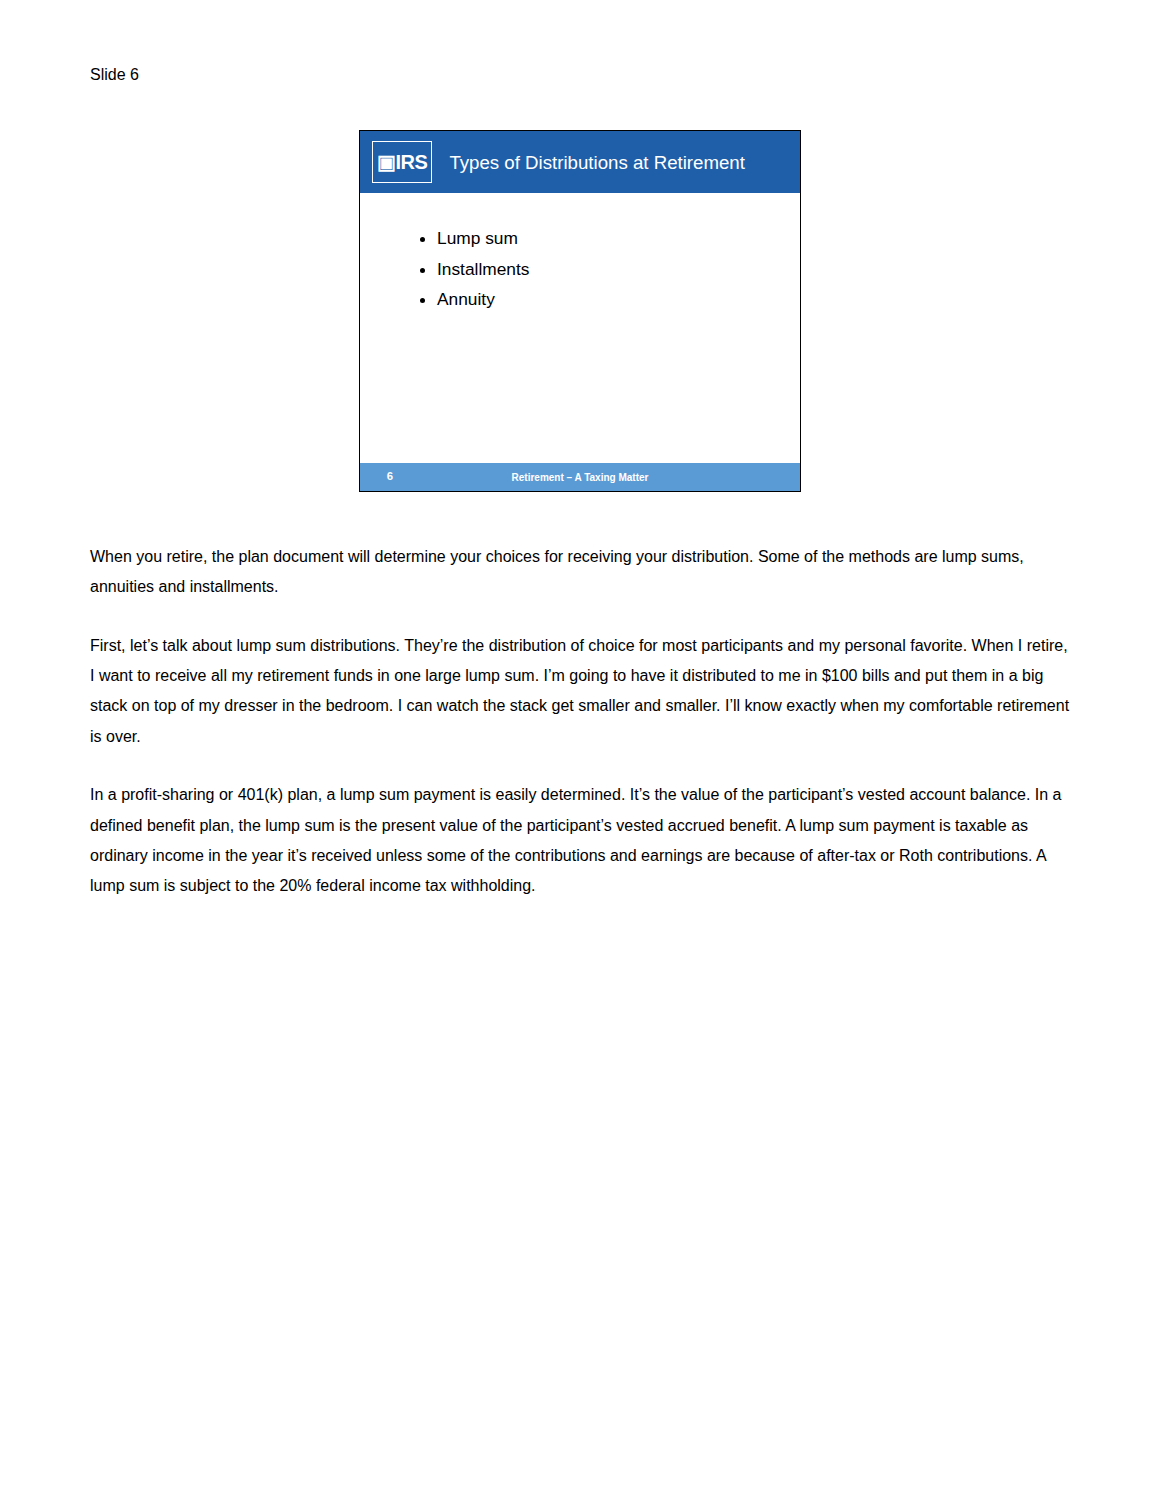Slide 6
▣IRS
Types of Distributions at Retirement
Lump sum
Installments
Annuity
6 Retirement – A Taxing Matter
When you retire, the plan document will determine your choices for receiving your distribution. Some of the methods are lump sums, annuities and installments.
First, let’s talk about lump sum distributions. They’re the distribution of choice for most participants and my personal favorite. When I retire, I want to receive all my retirement funds in one large lump sum. I’m going to have it distributed to me in $100 bills and put them in a big stack on top of my dresser in the bedroom. I can watch the stack get smaller and smaller. I’ll know exactly when my comfortable retirement is over.
In a profit-sharing or 401(k) plan, a lump sum payment is easily determined. It’s the value of the participant’s vested account balance. In a defined benefit plan, the lump sum is the present value of the participant’s vested accrued benefit. A lump sum payment is taxable as ordinary income in the year it’s received unless some of the contributions and earnings are because of after-tax or Roth contributions. A lump sum is subject to the 20% federal income tax withholding.